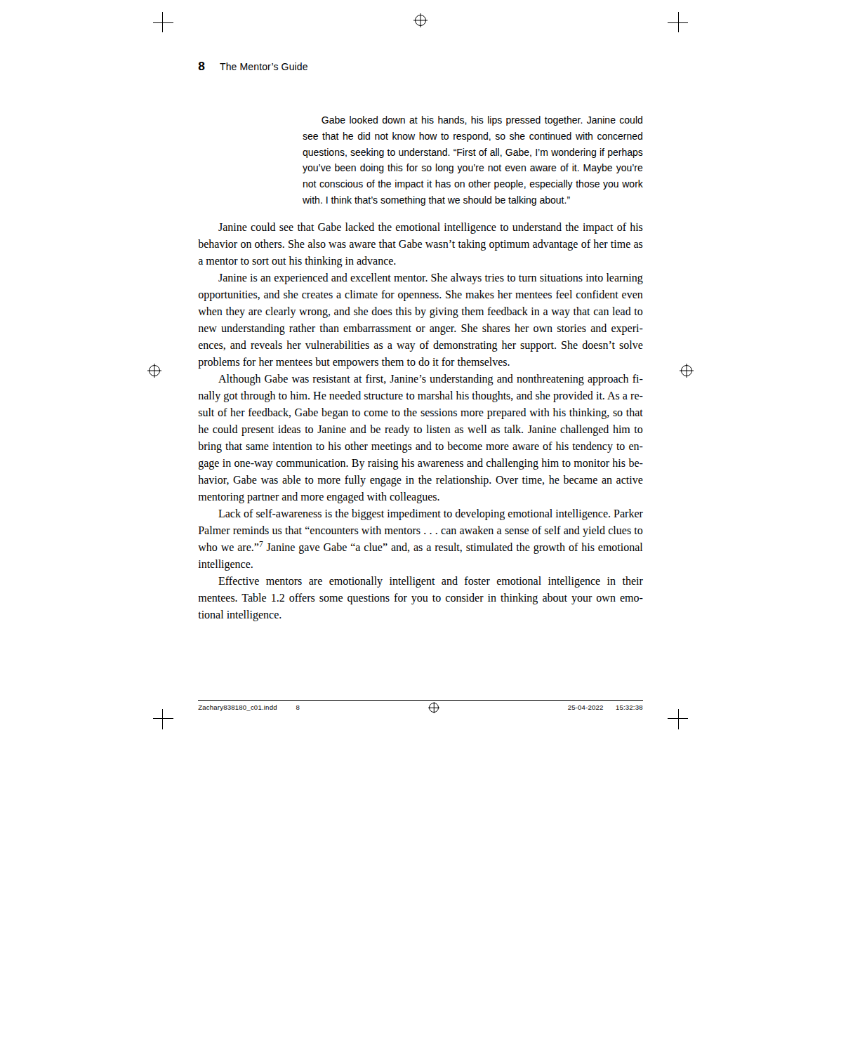8 The Mentor’s Guide
Gabe looked down at his hands, his lips pressed together. Janine could see that he did not know how to respond, so she continued with concerned questions, seeking to understand. “First of all, Gabe, I’m wondering if perhaps you’ve been doing this for so long you’re not even aware of it. Maybe you’re not conscious of the impact it has on other people, especially those you work with. I think that’s something that we should be talking about.”
Janine could see that Gabe lacked the emotional intelligence to understand the impact of his behavior on others. She also was aware that Gabe wasn’t taking optimum advantage of her time as a mentor to sort out his thinking in advance.
Janine is an experienced and excellent mentor. She always tries to turn situations into learning opportunities, and she creates a climate for openness. She makes her mentees feel confident even when they are clearly wrong, and she does this by giving them feedback in a way that can lead to new understanding rather than embarrassment or anger. She shares her own stories and experiences, and reveals her vulnerabilities as a way of demonstrating her support. She doesn’t solve problems for her mentees but empowers them to do it for themselves.
Although Gabe was resistant at first, Janine’s understanding and nonthreatening approach finally got through to him. He needed structure to marshal his thoughts, and she provided it. As a result of her feedback, Gabe began to come to the sessions more prepared with his thinking, so that he could present ideas to Janine and be ready to listen as well as talk. Janine challenged him to bring that same intention to his other meetings and to become more aware of his tendency to engage in one-way communication. By raising his awareness and challenging him to monitor his behavior, Gabe was able to more fully engage in the relationship. Over time, he became an active mentoring partner and more engaged with colleagues.
Lack of self-awareness is the biggest impediment to developing emotional intelligence. Parker Palmer reminds us that “encounters with mentors . . . can awaken a sense of self and yield clues to who we are.”7 Janine gave Gabe “a clue” and, as a result, stimulated the growth of his emotional intelligence.
Effective mentors are emotionally intelligent and foster emotional intelligence in their mentees. Table 1.2 offers some questions for you to consider in thinking about your own emotional intelligence.
Zachary838180_c01.indd8 25-04-202215:32:38